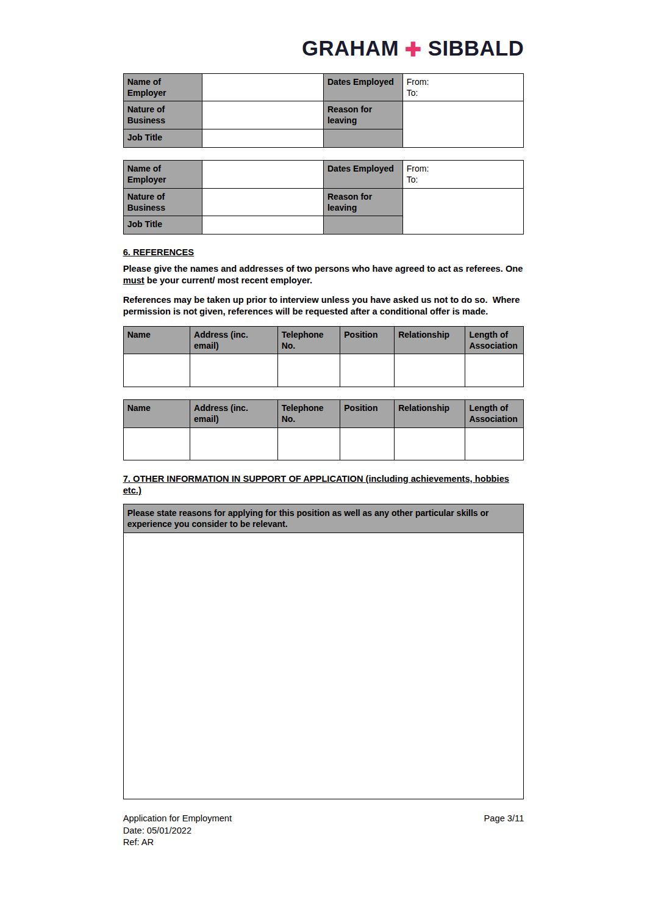GRAHAM ✚ SIBBALD
| Name of Employer | | Dates Employed | From: To: |
| Nature of Business | | Reason for leaving | |
| Job Title | | |
| Name of Employer | | Dates Employed | From: To: |
| Nature of Business | | Reason for leaving | |
| Job Title | | |
6. REFERENCES
Please give the names and addresses of two persons who have agreed to act as referees. One must be your current/ most recent employer.
References may be taken up prior to interview unless you have asked us not to do so. Where permission is not given, references will be requested after a conditional offer is made.
| Name | Address (inc. email) | Telephone No. | Position | Relationship | Length of Association |
| --- | --- | --- | --- | --- | --- |
| Name | Address (inc. email) | Telephone No. | Position | Relationship | Length of Association |
| --- | --- | --- | --- | --- | --- |
7. OTHER INFORMATION IN SUPPORT OF APPLICATION (including achievements, hobbies etc.)
Please state reasons for applying for this position as well as any other particular skills or experience you consider to be relevant.
Application for Employment
Date: 05/01/2022
Ref: AR
Page 3/11